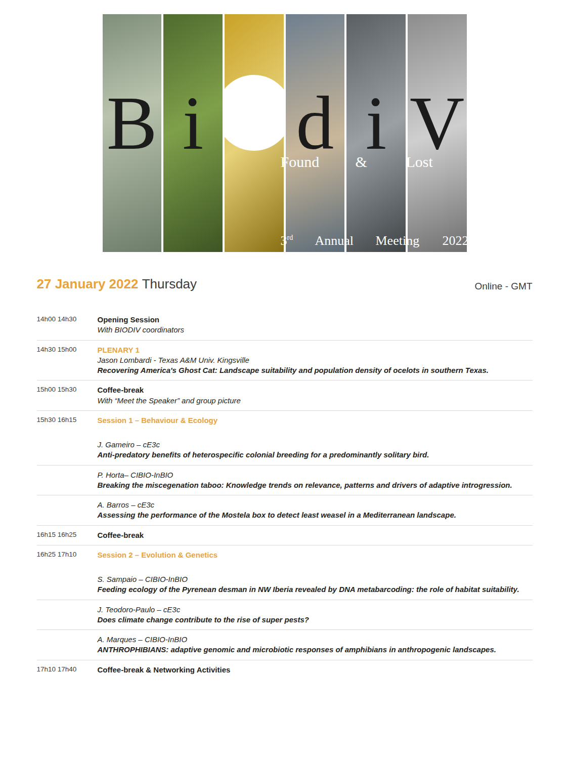B
i
d
i
V
Found & Lost 3rd Annual Meeting 2022
27 January 2022 Thursday
Online - GMT
| 14h00 14h30 | Opening Session With BIODIV coordinators |
| 14h30 15h00 | PLENARY 1 Jason Lombardi - Texas A&M Univ. Kingsville Recovering America's Ghost Cat: Landscape suitability and population density of ocelots in southern Texas. |
| 15h00 15h30 | Coffee-break With “Meet the Speaker” and group picture |
| 15h30 16h15 | Session 1 – Behaviour & Ecology |
| | J. Gameiro – cE3c Anti-predatory benefits of heterospecific colonial breeding for a predominantly solitary bird. |
| | P. Horta– CIBIO-InBIO Breaking the miscegenation taboo: Knowledge trends on relevance, patterns and drivers of adaptive introgression. |
| | A. Barros – cE3c Assessing the performance of the Mostela box to detect least weasel in a Mediterranean landscape. |
| 16h15 16h25 | Coffee-break |
| 16h25 17h10 | Session 2 – Evolution & Genetics |
| | S. Sampaio – CIBIO-InBIO Feeding ecology of the Pyrenean desman in NW Iberia revealed by DNA metabarcoding: the role of habitat suitability. |
| | J. Teodoro-Paulo – cE3c Does climate change contribute to the rise of super pests? |
| | A. Marques – CIBIO-InBIO ANTHROPHIBIANS: adaptive genomic and microbiotic responses of amphibians in anthropogenic landscapes. |
| 17h10 17h40 | Coffee-break & Networking Activities |